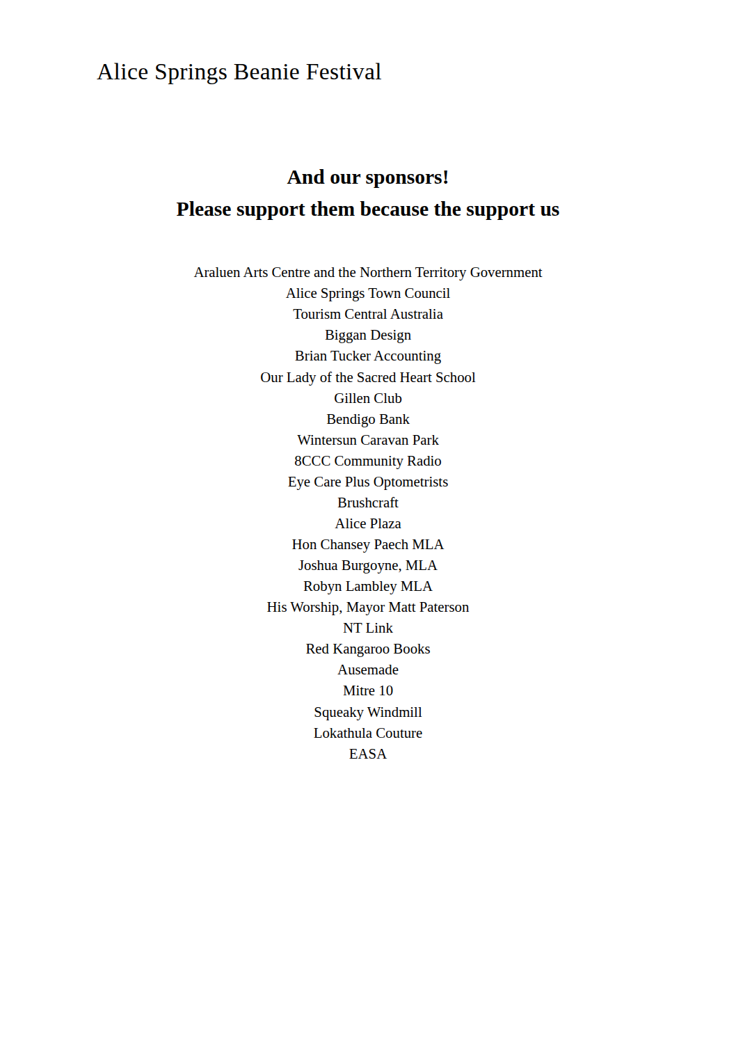Alice Springs Beanie Festival
And our sponsors!
Please support them because the support us
Araluen Arts Centre and the Northern Territory Government
Alice Springs Town Council
Tourism Central Australia
Biggan Design
Brian Tucker Accounting
Our Lady of the Sacred Heart School
Gillen Club
Bendigo Bank
Wintersun Caravan Park
8CCC Community Radio
Eye Care Plus Optometrists
Brushcraft
Alice Plaza
Hon Chansey Paech MLA
Joshua Burgoyne, MLA
Robyn Lambley MLA
His Worship, Mayor Matt Paterson
NT Link
Red Kangaroo Books
Ausemade
Mitre 10
Squeaky Windmill
Lokathula Couture
EASA